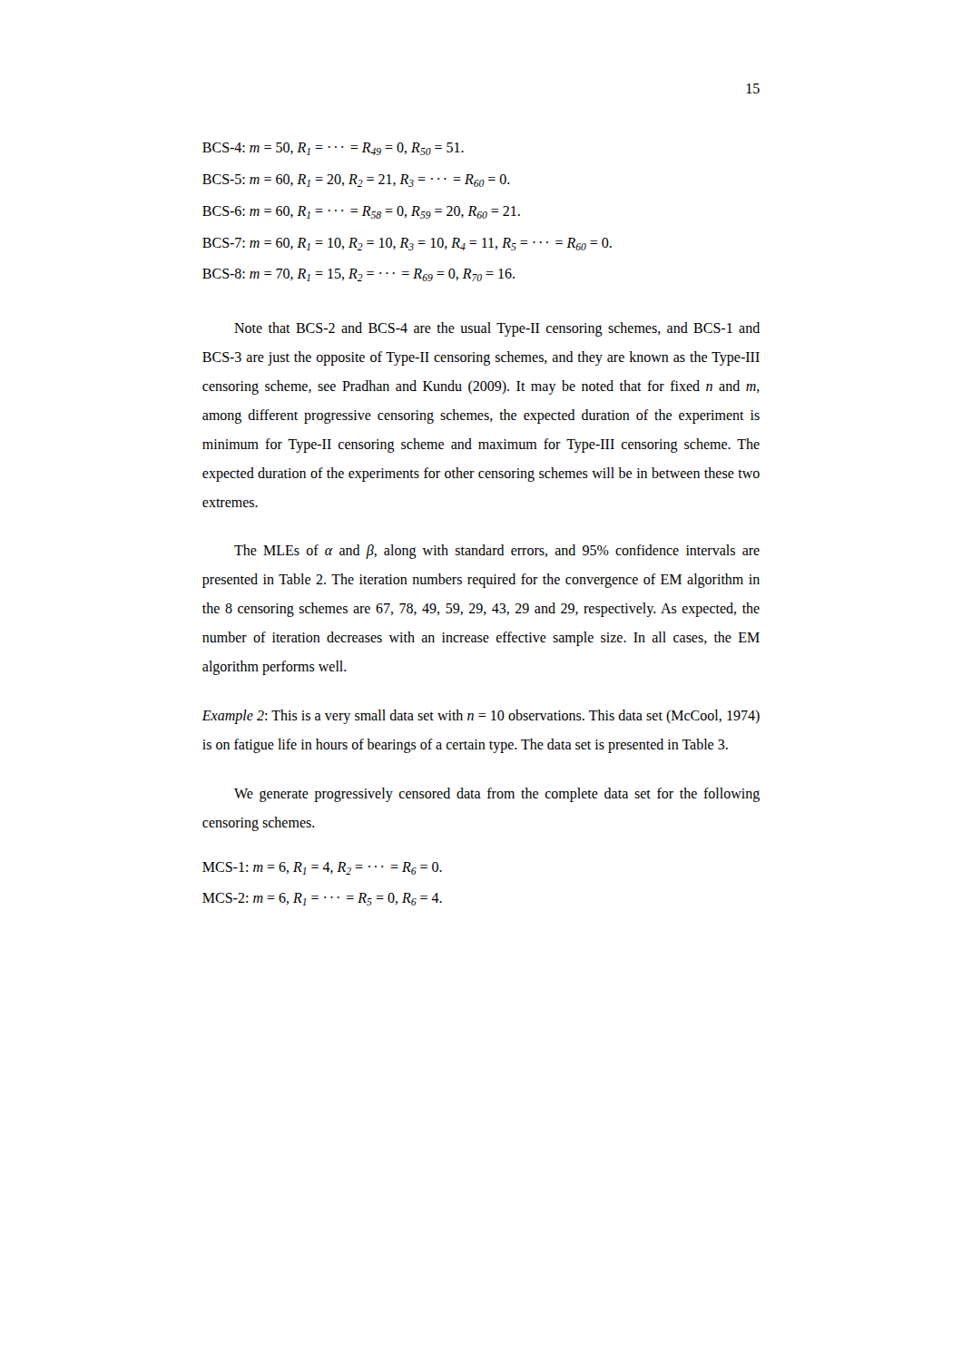15
BCS-4: m = 50, R1 = ··· = R49 = 0, R50 = 51.
BCS-5: m = 60, R1 = 20, R2 = 21, R3 = ··· = R60 = 0.
BCS-6: m = 60, R1 = ··· = R58 = 0, R59 = 20, R60 = 21.
BCS-7: m = 60, R1 = 10, R2 = 10, R3 = 10, R4 = 11, R5 = ··· = R60 = 0.
BCS-8: m = 70, R1 = 15, R2 = ··· = R69 = 0, R70 = 16.
Note that BCS-2 and BCS-4 are the usual Type-II censoring schemes, and BCS-1 and BCS-3 are just the opposite of Type-II censoring schemes, and they are known as the Type-III censoring scheme, see Pradhan and Kundu (2009). It may be noted that for fixed n and m, among different progressive censoring schemes, the expected duration of the experiment is minimum for Type-II censoring scheme and maximum for Type-III censoring scheme. The expected duration of the experiments for other censoring schemes will be in between these two extremes.
The MLEs of α and β, along with standard errors, and 95% confidence intervals are presented in Table 2. The iteration numbers required for the convergence of EM algorithm in the 8 censoring schemes are 67, 78, 49, 59, 29, 43, 29 and 29, respectively. As expected, the number of iteration decreases with an increase effective sample size. In all cases, the EM algorithm performs well.
Example 2: This is a very small data set with n = 10 observations. This data set (McCool, 1974) is on fatigue life in hours of bearings of a certain type. The data set is presented in Table 3.
We generate progressively censored data from the complete data set for the following censoring schemes.
MCS-1: m = 6, R1 = 4, R2 = ··· = R6 = 0.
MCS-2: m = 6, R1 = ··· = R5 = 0, R6 = 4.